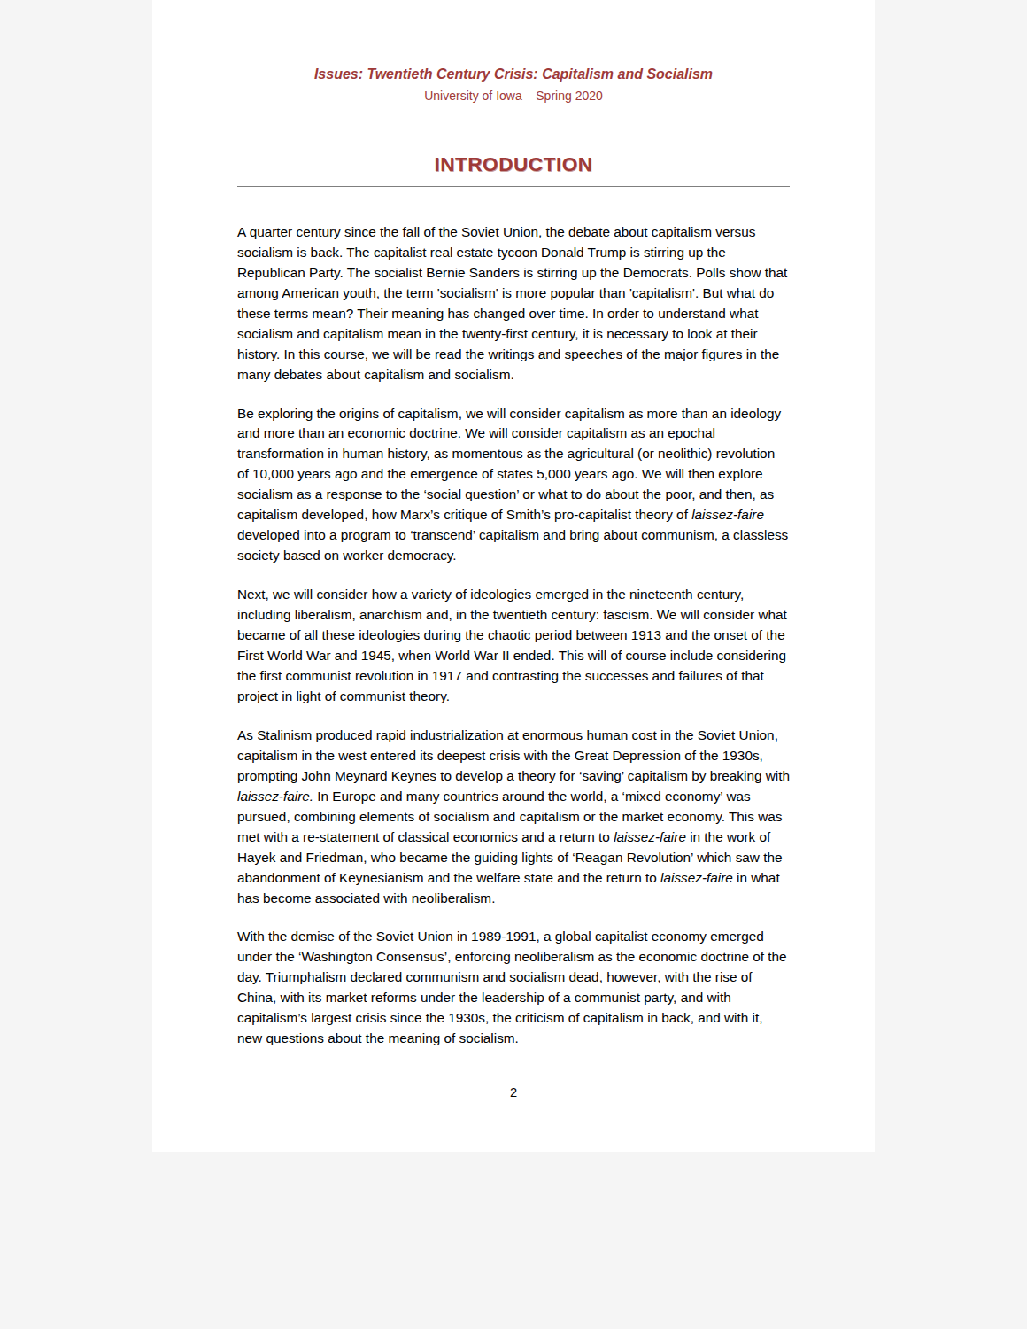Issues: Twentieth Century Crisis: Capitalism and Socialism
University of Iowa – Spring 2020
INTRODUCTION
A quarter century since the fall of the Soviet Union, the debate about capitalism versus socialism is back. The capitalist real estate tycoon Donald Trump is stirring up the Republican Party. The socialist Bernie Sanders is stirring up the Democrats. Polls show that among American youth, the term 'socialism' is more popular than 'capitalism'. But what do these terms mean? Their meaning has changed over time. In order to understand what socialism and capitalism mean in the twenty-first century, it is necessary to look at their history. In this course, we will be read the writings and speeches of the major figures in the many debates about capitalism and socialism.
Be exploring the origins of capitalism, we will consider capitalism as more than an ideology and more than an economic doctrine. We will consider capitalism as an epochal transformation in human history, as momentous as the agricultural (or neolithic) revolution of 10,000 years ago and the emergence of states 5,000 years ago. We will then explore socialism as a response to the ‘social question’ or what to do about the poor, and then, as capitalism developed, how Marx’s critique of Smith’s pro-capitalist theory of laissez-faire developed into a program to ‘transcend’ capitalism and bring about communism, a classless society based on worker democracy.
Next, we will consider how a variety of ideologies emerged in the nineteenth century, including liberalism, anarchism and, in the twentieth century: fascism. We will consider what became of all these ideologies during the chaotic period between 1913 and the onset of the First World War and 1945, when World War II ended. This will of course include considering the first communist revolution in 1917 and contrasting the successes and failures of that project in light of communist theory.
As Stalinism produced rapid industrialization at enormous human cost in the Soviet Union, capitalism in the west entered its deepest crisis with the Great Depression of the 1930s, prompting John Meynard Keynes to develop a theory for ‘saving’ capitalism by breaking with laissez-faire. In Europe and many countries around the world, a ‘mixed economy’ was pursued, combining elements of socialism and capitalism or the market economy. This was met with a re-statement of classical economics and a return to laissez-faire in the work of Hayek and Friedman, who became the guiding lights of ‘Reagan Revolution’ which saw the abandonment of Keynesianism and the welfare state and the return to laissez-faire in what has become associated with neoliberalism.
With the demise of the Soviet Union in 1989-1991, a global capitalist economy emerged under the ‘Washington Consensus’, enforcing neoliberalism as the economic doctrine of the day. Triumphalism declared communism and socialism dead, however, with the rise of China, with its market reforms under the leadership of a communist party, and with capitalism’s largest crisis since the 1930s, the criticism of capitalism in back, and with it, new questions about the meaning of socialism.
2